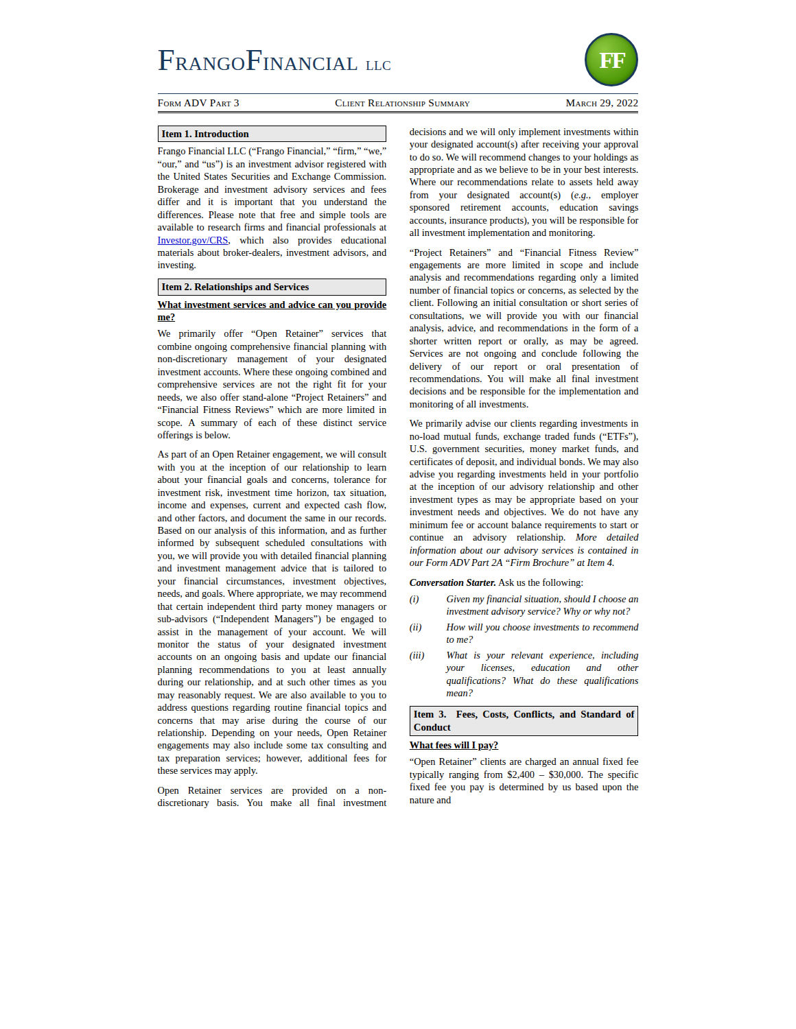FrangoFinancial llc
FF
Form ADV Part 3 Client Relationship Summary March 29, 2022
Item 1. Introduction
Frango Financial LLC (“Frango Financial,” “firm,” “we,” “our,” and “us”) is an investment advisor registered with the United States Securities and Exchange Commission. Brokerage and investment advisory services and fees differ and it is important that you understand the differences. Please note that free and simple tools are available to research firms and financial professionals at Investor.gov/CRS, which also provides educational materials about broker-dealers, investment advisors, and investing.
Item 2. Relationships and Services
What investment services and advice can you provide me?
We primarily offer “Open Retainer” services that combine ongoing comprehensive financial planning with non-discretionary management of your designated investment accounts. Where these ongoing combined and comprehensive services are not the right fit for your needs, we also offer stand-alone “Project Retainers” and “Financial Fitness Reviews” which are more limited in scope. A summary of each of these distinct service offerings is below.
As part of an Open Retainer engagement, we will consult with you at the inception of our relationship to learn about your financial goals and concerns, tolerance for investment risk, investment time horizon, tax situation, income and expenses, current and expected cash flow, and other factors, and document the same in our records. Based on our analysis of this information, and as further informed by subsequent scheduled consultations with you, we will provide you with detailed financial planning and investment management advice that is tailored to your financial circumstances, investment objectives, needs, and goals. Where appropriate, we may recommend that certain independent third party money managers or sub-advisors (“Independent Managers”) be engaged to assist in the management of your account. We will monitor the status of your designated investment accounts on an ongoing basis and update our financial planning recommendations to you at least annually during our relationship, and at such other times as you may reasonably request. We are also available to you to address questions regarding routine financial topics and concerns that may arise during the course of our relationship. Depending on your needs, Open Retainer engagements may also include some tax consulting and tax preparation services; however, additional fees for these services may apply.
Open Retainer services are provided on a non-discretionary basis. You make all final investment decisions and we will only implement investments within your designated account(s) after receiving your approval to do so. We will recommend changes to your holdings as appropriate and as we believe to be in your best interests. Where our recommendations relate to assets held away from your designated account(s) (e.g., employer sponsored retirement accounts, education savings accounts, insurance products), you will be responsible for all investment implementation and monitoring.
“Project Retainers” and “Financial Fitness Review” engagements are more limited in scope and include analysis and recommendations regarding only a limited number of financial topics or concerns, as selected by the client. Following an initial consultation or short series of consultations, we will provide you with our financial analysis, advice, and recommendations in the form of a shorter written report or orally, as may be agreed. Services are not ongoing and conclude following the delivery of our report or oral presentation of recommendations. You will make all final investment decisions and be responsible for the implementation and monitoring of all investments.
We primarily advise our clients regarding investments in no-load mutual funds, exchange traded funds (“ETFs”), U.S. government securities, money market funds, and certificates of deposit, and individual bonds. We may also advise you regarding investments held in your portfolio at the inception of our advisory relationship and other investment types as may be appropriate based on your investment needs and objectives. We do not have any minimum fee or account balance requirements to start or continue an advisory relationship. More detailed information about our advisory services is contained in our Form ADV Part 2A “Firm Brochure” at Item 4.
Conversation Starter. Ask us the following:
(i) Given my financial situation, should I choose an investment advisory service? Why or why not?
(ii) How will you choose investments to recommend to me?
(iii) What is your relevant experience, including your licenses, education and other qualifications? What do these qualifications mean?
Item 3. Fees, Costs, Conflicts, and Standard of Conduct
What fees will I pay?
“Open Retainer” clients are charged an annual fixed fee typically ranging from $2,400 – $30,000. The specific fixed fee you pay is determined by us based upon the nature and